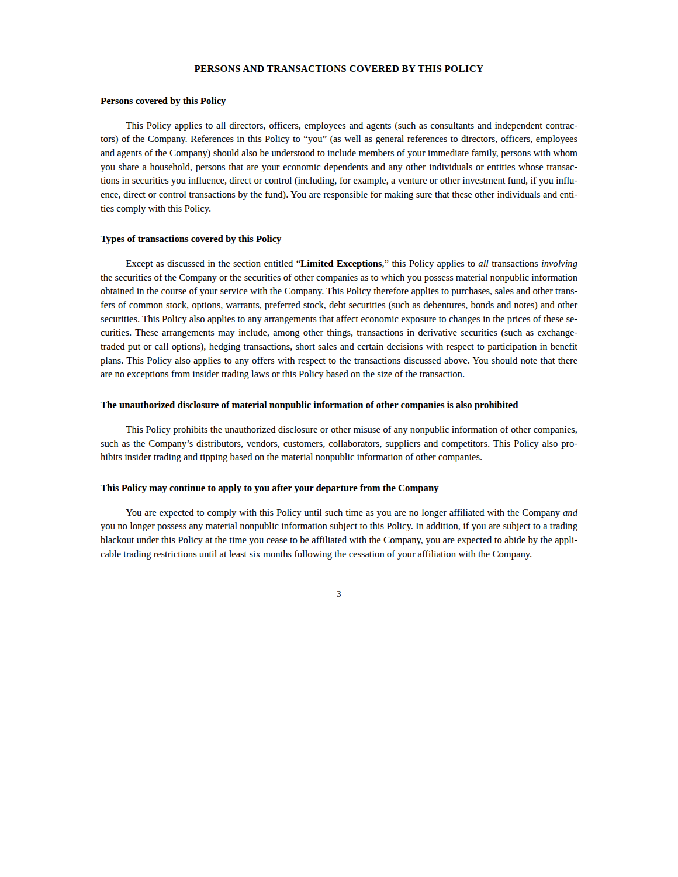PERSONS AND TRANSACTIONS COVERED BY THIS POLICY
Persons covered by this Policy
This Policy applies to all directors, officers, employees and agents (such as consultants and independent contractors) of the Company. References in this Policy to “you” (as well as general references to directors, officers, employees and agents of the Company) should also be understood to include members of your immediate family, persons with whom you share a household, persons that are your economic dependents and any other individuals or entities whose transactions in securities you influence, direct or control (including, for example, a venture or other investment fund, if you influence, direct or control transactions by the fund). You are responsible for making sure that these other individuals and entities comply with this Policy.
Types of transactions covered by this Policy
Except as discussed in the section entitled “Limited Exceptions,” this Policy applies to all transactions involving the securities of the Company or the securities of other companies as to which you possess material nonpublic information obtained in the course of your service with the Company. This Policy therefore applies to purchases, sales and other transfers of common stock, options, warrants, preferred stock, debt securities (such as debentures, bonds and notes) and other securities. This Policy also applies to any arrangements that affect economic exposure to changes in the prices of these securities. These arrangements may include, among other things, transactions in derivative securities (such as exchange-traded put or call options), hedging transactions, short sales and certain decisions with respect to participation in benefit plans. This Policy also applies to any offers with respect to the transactions discussed above. You should note that there are no exceptions from insider trading laws or this Policy based on the size of the transaction.
The unauthorized disclosure of material nonpublic information of other companies is also prohibited
This Policy prohibits the unauthorized disclosure or other misuse of any nonpublic information of other companies, such as the Company’s distributors, vendors, customers, collaborators, suppliers and competitors. This Policy also prohibits insider trading and tipping based on the material nonpublic information of other companies.
This Policy may continue to apply to you after your departure from the Company
You are expected to comply with this Policy until such time as you are no longer affiliated with the Company and you no longer possess any material nonpublic information subject to this Policy. In addition, if you are subject to a trading blackout under this Policy at the time you cease to be affiliated with the Company, you are expected to abide by the applicable trading restrictions until at least six months following the cessation of your affiliation with the Company.
3